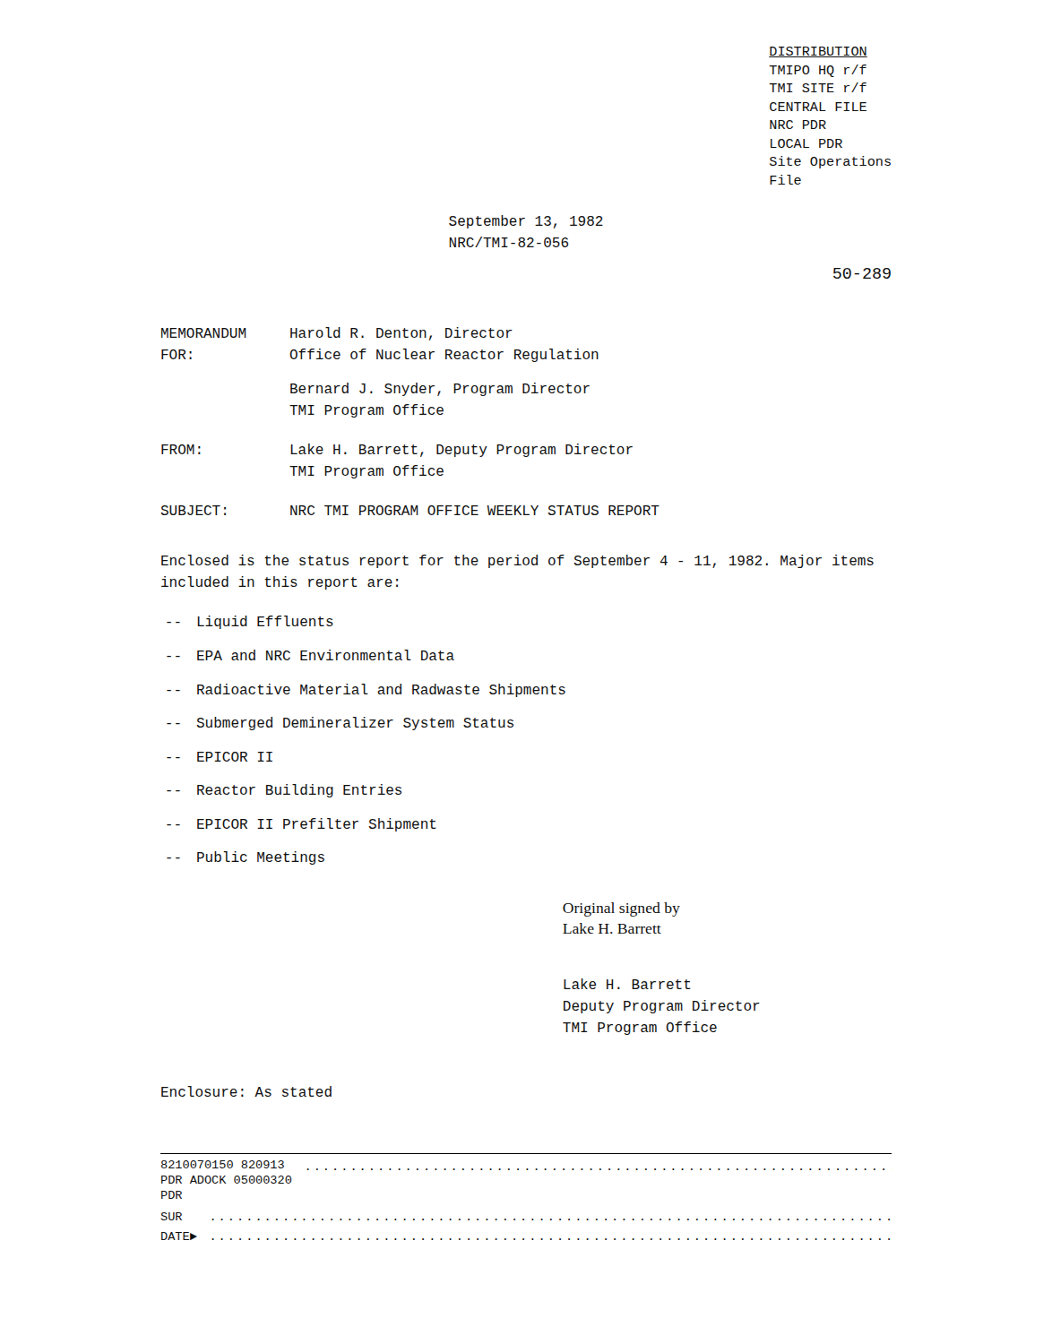DISTRIBUTION TMIPO HQ r/f TMI SITE r/f CENTRAL FILE NRC PDR LOCAL PDR Site Operations File
September 13, 1982
NRC/TMI-82-056
50-289
MEMORANDUM FOR:
Harold R. Denton, Director
Office of Nuclear Reactor Regulation
Bernard J. Snyder, Program Director
TMI Program Office
FROM:
Lake H. Barrett, Deputy Program Director
TMI Program Office
SUBJECT:
NRC TMI PROGRAM OFFICE WEEKLY STATUS REPORT
Enclosed is the status report for the period of September 4 - 11, 1982. Major items included in this report are:
Liquid Effluents
EPA and NRC Environmental Data
Radioactive Material and Radwaste Shipments
Submerged Demineralizer System Status
EPICOR II
Reactor Building Entries
EPICOR II Prefilter Shipment
Public Meetings
Original signed by
Lake H. Barrett
Lake H. Barrett Deputy Program Director TMI Program Office
Enclosure: As stated
8210070150 820913 PDR ADOCK 05000320 PDR
..............................................................................................
SUR
..............................................................................................
DATE►
..............................................................................................